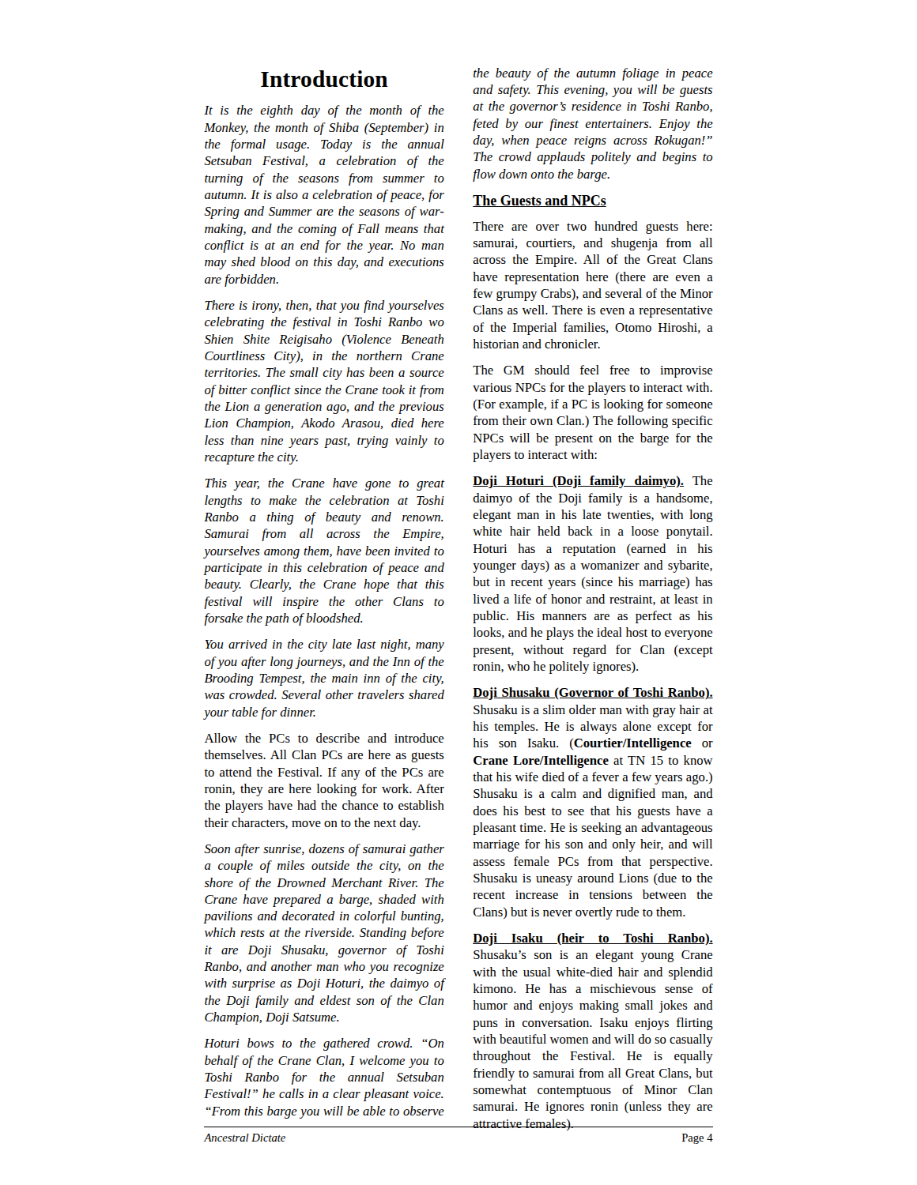Introduction
It is the eighth day of the month of the Monkey, the month of Shiba (September) in the formal usage. Today is the annual Setsuban Festival, a celebration of the turning of the seasons from summer to autumn. It is also a celebration of peace, for Spring and Summer are the seasons of war-making, and the coming of Fall means that conflict is at an end for the year. No man may shed blood on this day, and executions are forbidden.
There is irony, then, that you find yourselves celebrating the festival in Toshi Ranbo wo Shien Shite Reigisaho (Violence Beneath Courtliness City), in the northern Crane territories. The small city has been a source of bitter conflict since the Crane took it from the Lion a generation ago, and the previous Lion Champion, Akodo Arasou, died here less than nine years past, trying vainly to recapture the city.
This year, the Crane have gone to great lengths to make the celebration at Toshi Ranbo a thing of beauty and renown. Samurai from all across the Empire, yourselves among them, have been invited to participate in this celebration of peace and beauty. Clearly, the Crane hope that this festival will inspire the other Clans to forsake the path of bloodshed.
You arrived in the city late last night, many of you after long journeys, and the Inn of the Brooding Tempest, the main inn of the city, was crowded. Several other travelers shared your table for dinner.
Allow the PCs to describe and introduce themselves. All Clan PCs are here as guests to attend the Festival. If any of the PCs are ronin, they are here looking for work. After the players have had the chance to establish their characters, move on to the next day.
Soon after sunrise, dozens of samurai gather a couple of miles outside the city, on the shore of the Drowned Merchant River. The Crane have prepared a barge, shaded with pavilions and decorated in colorful bunting, which rests at the riverside. Standing before it are Doji Shusaku, governor of Toshi Ranbo, and another man who you recognize with surprise as Doji Hoturi, the daimyo of the Doji family and eldest son of the Clan Champion, Doji Satsume.
Hoturi bows to the gathered crowd. “On behalf of the Crane Clan, I welcome you to Toshi Ranbo for the annual Setsuban Festival!” he calls in a clear pleasant voice. “From this barge you will be able to observe the beauty of the autumn foliage in peace and safety. This evening, you will be guests at the governor’s residence in Toshi Ranbo, feted by our finest entertainers. Enjoy the day, when peace reigns across Rokugan!” The crowd applauds politely and begins to flow down onto the barge.
The Guests and NPCs
There are over two hundred guests here: samurai, courtiers, and shugenja from all across the Empire. All of the Great Clans have representation here (there are even a few grumpy Crabs), and several of the Minor Clans as well. There is even a representative of the Imperial families, Otomo Hiroshi, a historian and chronicler.
The GM should feel free to improvise various NPCs for the players to interact with. (For example, if a PC is looking for someone from their own Clan.) The following specific NPCs will be present on the barge for the players to interact with:
Doji Hoturi (Doji family daimyo). The daimyo of the Doji family is a handsome, elegant man in his late twenties, with long white hair held back in a loose ponytail. Hoturi has a reputation (earned in his younger days) as a womanizer and sybarite, but in recent years (since his marriage) has lived a life of honor and restraint, at least in public. His manners are as perfect as his looks, and he plays the ideal host to everyone present, without regard for Clan (except ronin, who he politely ignores).
Doji Shusaku (Governor of Toshi Ranbo). Shusaku is a slim older man with gray hair at his temples. He is always alone except for his son Isaku. (Courtier/Intelligence or Crane Lore/Intelligence at TN 15 to know that his wife died of a fever a few years ago.) Shusaku is a calm and dignified man, and does his best to see that his guests have a pleasant time. He is seeking an advantageous marriage for his son and only heir, and will assess female PCs from that perspective. Shusaku is uneasy around Lions (due to the recent increase in tensions between the Clans) but is never overtly rude to them.
Doji Isaku (heir to Toshi Ranbo). Shusaku’s son is an elegant young Crane with the usual white-died hair and splendid kimono. He has a mischievous sense of humor and enjoys making small jokes and puns in conversation. Isaku enjoys flirting with beautiful women and will do so casually throughout the Festival. He is equally friendly to samurai from all Great Clans, but somewhat contemptuous of Minor Clan samurai. He ignores ronin (unless they are attractive females).
Ancestral Dictate Page 4